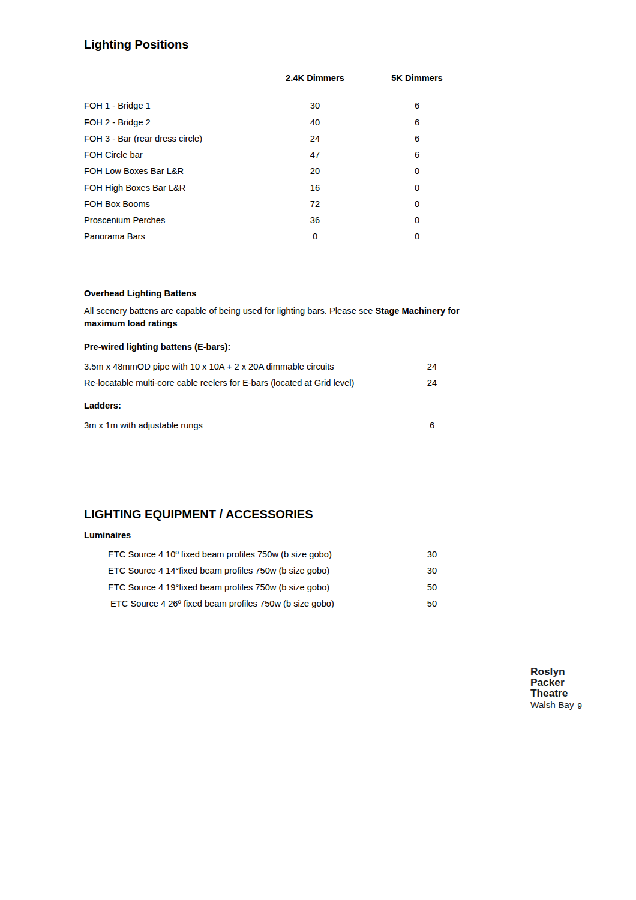Lighting Positions
| | 2.4K Dimmers | 5K Dimmers |
| --- | --- | --- |
| FOH 1 - Bridge 1 | 30 | 6 |
| FOH 2 - Bridge 2 | 40 | 6 |
| FOH 3 - Bar (rear dress circle) | 24 | 6 |
| FOH Circle bar | 47 | 6 |
| FOH Low Boxes Bar L&R | 20 | 0 |
| FOH High Boxes Bar L&R | 16 | 0 |
| FOH Box Booms | 72 | 0 |
| Proscenium Perches | 36 | 0 |
| Panorama Bars | 0 | 0 |
Overhead Lighting Battens
All scenery battens are capable of being used for lighting bars. Please see Stage Machinery for maximum load ratings
Pre-wired lighting battens (E-bars):
| 3.5m x 48mmOD pipe with 10 x 10A + 2 x 20A dimmable circuits | 24 |
| Re-locatable multi-core cable reelers for E-bars (located at Grid level) | 24 |
Ladders:
| 3m x 1m with adjustable rungs | 6 |
LIGHTING EQUIPMENT / ACCESSORIES
Luminaires
| ETC Source 4 10º fixed beam profiles 750w (b size gobo) | 30 |
| ETC Source 4 14°fixed beam profiles 750w (b size gobo) | 30 |
| ETC Source 4 19°fixed beam profiles 750w (b size gobo) | 50 |
| ETC Source 4 26º fixed beam profiles 750w (b size gobo) | 50 |
Roslyn
Packer
Theatre
Walsh Bay 9